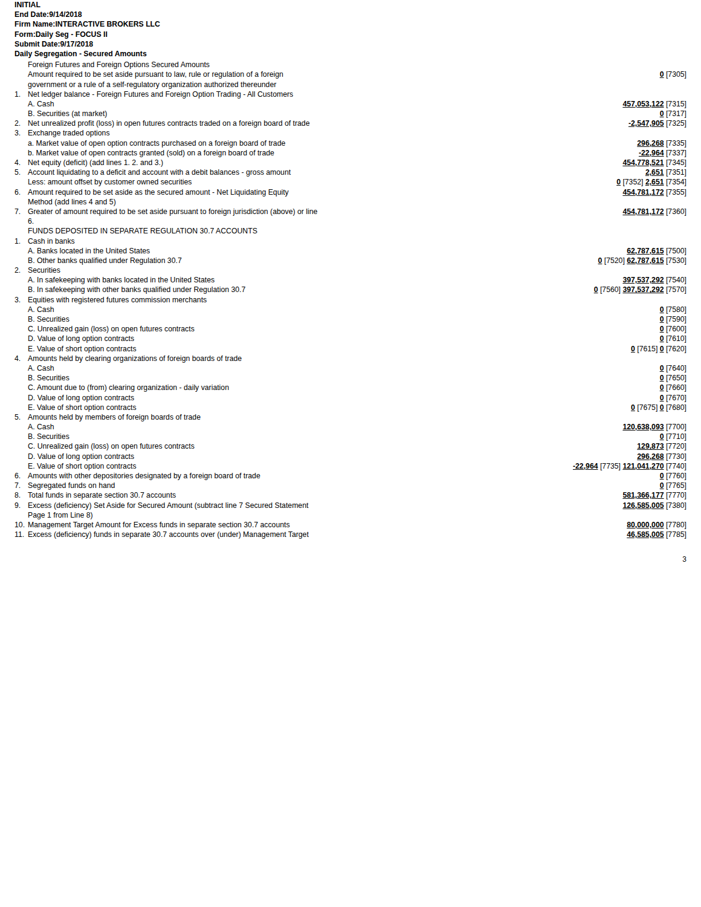INITIAL
End Date:9/14/2018
Firm Name:INTERACTIVE BROKERS LLC
Form:Daily Seg - FOCUS II
Submit Date:9/17/2018
Daily Segregation - Secured Amounts
| | Foreign Futures and Foreign Options Secured Amounts | |
| | Amount required to be set aside pursuant to law, rule or regulation of a foreign | 0 [7305] |
| | government or a rule of a self-regulatory organization authorized thereunder | |
| 1. | Net ledger balance - Foreign Futures and Foreign Option Trading - All Customers | |
| | A. Cash | 457,053,122 [7315] |
| | B. Securities (at market) | 0 [7317] |
| 2. | Net unrealized profit (loss) in open futures contracts traded on a foreign board of trade | -2,547,905 [7325] |
| 3. | Exchange traded options | |
| | a. Market value of open option contracts purchased on a foreign board of trade | 296,268 [7335] |
| | b. Market value of open contracts granted (sold) on a foreign board of trade | -22,964 [7337] |
| 4. | Net equity (deficit) (add lines 1. 2. and 3.) | 454,778,521 [7345] |
| 5. | Account liquidating to a deficit and account with a debit balances - gross amount | 2,651 [7351] |
| | Less: amount offset by customer owned securities | 0 [7352] 2,651 [7354] |
| 6. | Amount required to be set aside as the secured amount - Net Liquidating Equity | 454,781,172 [7355] |
| | Method (add lines 4 and 5) | |
| 7. | Greater of amount required to be set aside pursuant to foreign jurisdiction (above) or line | 454,781,172 [7360] |
| | 6. | |
| | FUNDS DEPOSITED IN SEPARATE REGULATION 30.7 ACCOUNTS | |
| 1. | Cash in banks | |
| | A. Banks located in the United States | 62,787,615 [7500] |
| | B. Other banks qualified under Regulation 30.7 | 0 [7520] 62,787,615 [7530] |
| 2. | Securities | |
| | A. In safekeeping with banks located in the United States | 397,537,292 [7540] |
| | B. In safekeeping with other banks qualified under Regulation 30.7 | 0 [7560] 397,537,292 [7570] |
| 3. | Equities with registered futures commission merchants | |
| | A. Cash | 0 [7580] |
| | B. Securities | 0 [7590] |
| | C. Unrealized gain (loss) on open futures contracts | 0 [7600] |
| | D. Value of long option contracts | 0 [7610] |
| | E. Value of short option contracts | 0 [7615] 0 [7620] |
| 4. | Amounts held by clearing organizations of foreign boards of trade | |
| | A. Cash | 0 [7640] |
| | B. Securities | 0 [7650] |
| | C. Amount due to (from) clearing organization - daily variation | 0 [7660] |
| | D. Value of long option contracts | 0 [7670] |
| | E. Value of short option contracts | 0 [7675] 0 [7680] |
| 5. | Amounts held by members of foreign boards of trade | |
| | A. Cash | 120,638,093 [7700] |
| | B. Securities | 0 [7710] |
| | C. Unrealized gain (loss) on open futures contracts | 129,873 [7720] |
| | D. Value of long option contracts | 296,268 [7730] |
| | E. Value of short option contracts | -22,964 [7735] 121,041,270 [7740] |
| 6. | Amounts with other depositories designated by a foreign board of trade | 0 [7760] |
| 7. | Segregated funds on hand | 0 [7765] |
| 8. | Total funds in separate section 30.7 accounts | 581,366,177 [7770] |
| 9. | Excess (deficiency) Set Aside for Secured Amount (subtract line 7 Secured Statement | 126,585,005 [7380] |
| | Page 1 from Line 8) | |
| 10. | Management Target Amount for Excess funds in separate section 30.7 accounts | 80,000,000 [7780] |
| 11. | Excess (deficiency) funds in separate 30.7 accounts over (under) Management Target | 46,585,005 [7785] |
3